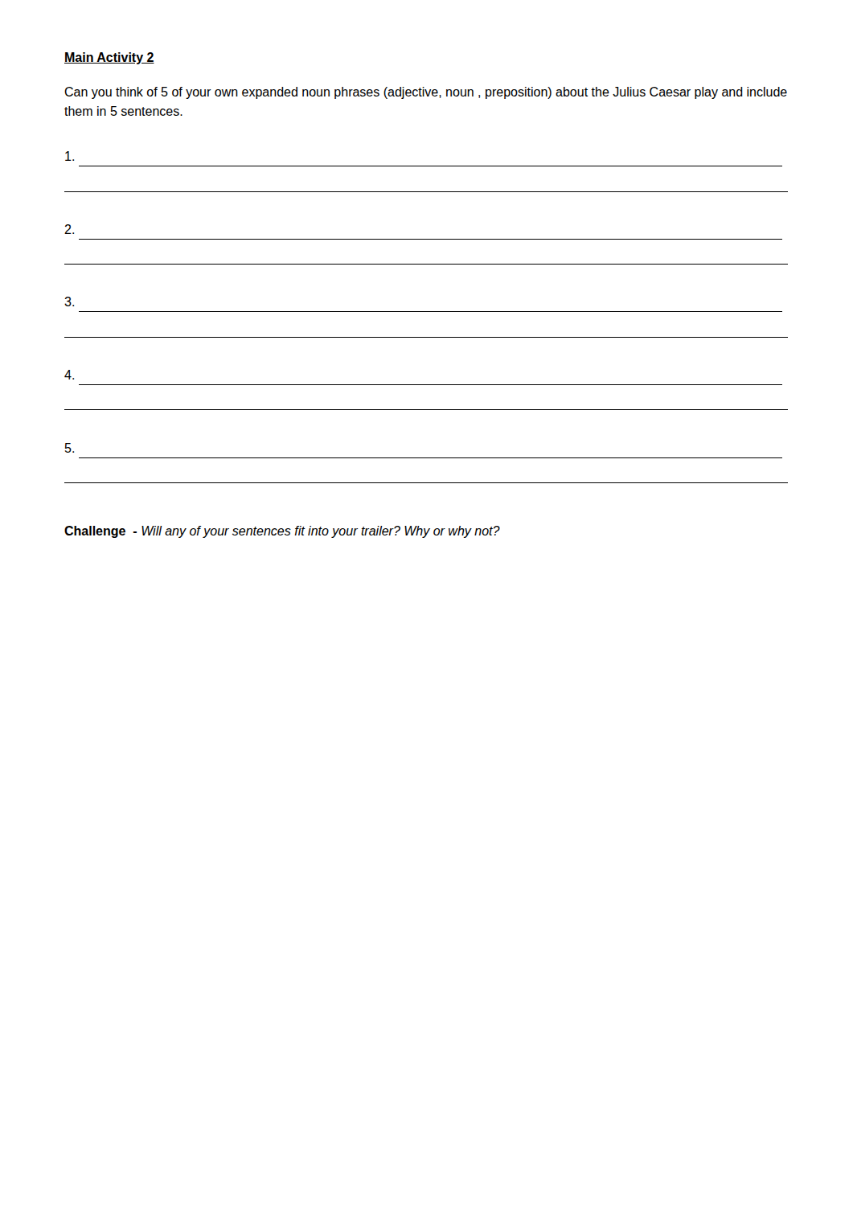Main Activity 2
Can you think of 5 of your own expanded noun phrases (adjective, noun , preposition) about the Julius Caesar play and include them in 5 sentences.
Challenge - Will any of your sentences fit into your trailer? Why or why not?